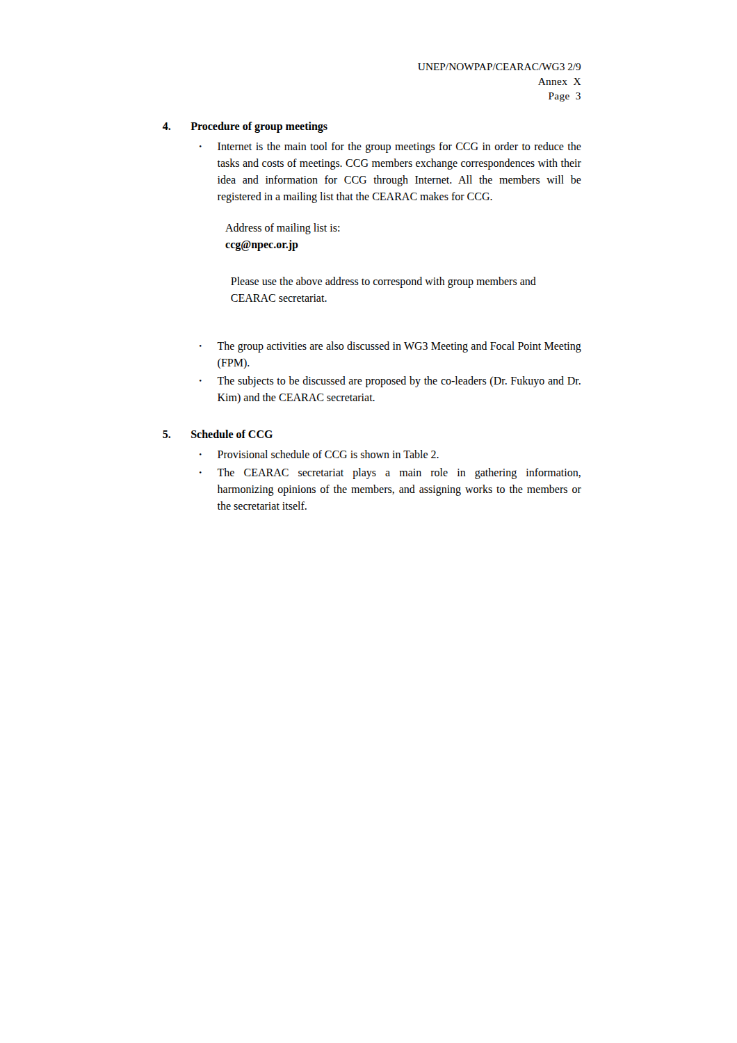UNEP/NOWPAP/CEARAC/WG3 2/9
Annex X
Page 3
4.
Procedure of group meetings
・Internet is the main tool for the group meetings for CCG in order to reduce the tasks and costs of meetings. CCG members exchange correspondences with their idea and information for CCG through Internet. All the members will be registered in a mailing list that the CEARAC makes for CCG.
Address of mailing list is:
ccg@npec.or.jp
Please use the above address to correspond with group members and CEARAC secretariat.
・The group activities are also discussed in WG3 Meeting and Focal Point Meeting (FPM).
・The subjects to be discussed are proposed by the co-leaders (Dr. Fukuyo and Dr. Kim) and the CEARAC secretariat.
5.
Schedule of CCG
・Provisional schedule of CCG is shown in Table 2.
・The CEARAC secretariat plays a main role in gathering information, harmonizing opinions of the members, and assigning works to the members or the secretariat itself.